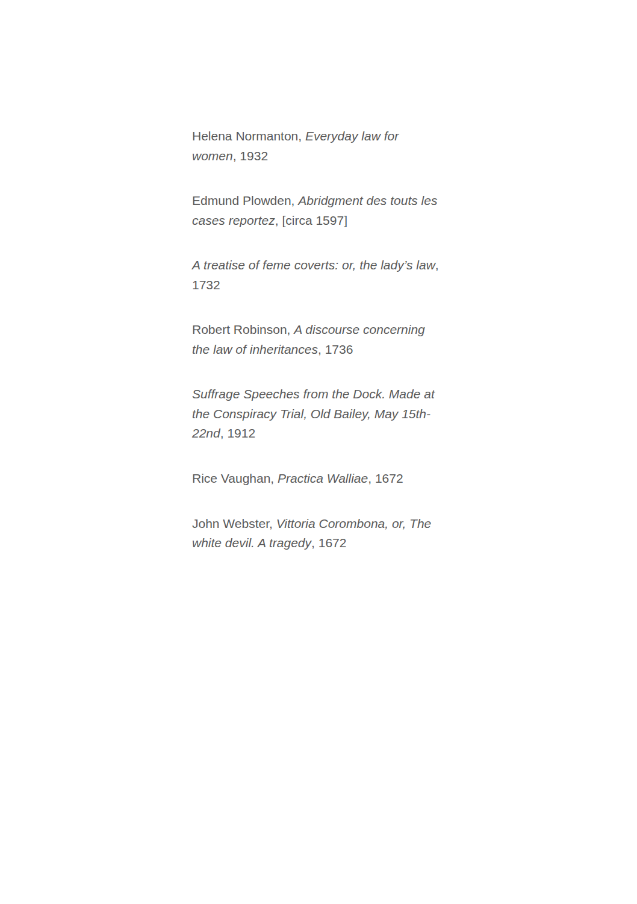Helena Normanton, Everyday law for women, 1932
Edmund Plowden, Abridgment des touts les cases reportez, [circa 1597]
A treatise of feme coverts: or, the lady’s law, 1732
Robert Robinson, A discourse concerning the law of inheritances, 1736
Suffrage Speeches from the Dock. Made at the Conspiracy Trial, Old Bailey, May 15th-22nd, 1912
Rice Vaughan, Practica Walliae, 1672
John Webster, Vittoria Corombona, or, The white devil. A tragedy, 1672